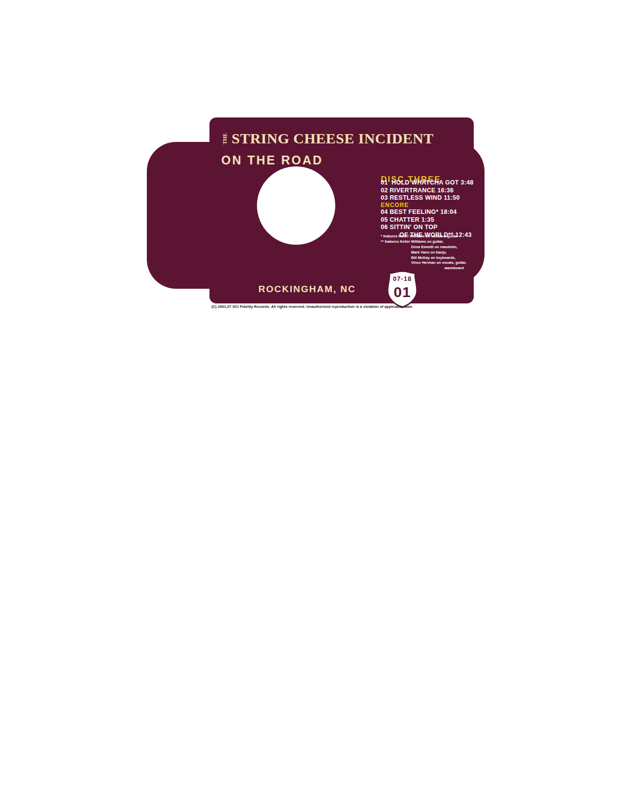THESTRING CHEESE INCIDENT
ON THE ROAD
DISC THREE
01 HOLD WHATCHA GOT 3:48
02 RIVERTRANCE 16:36
03 RESTLESS WIND 11:50
ENCORE
04 BEST FEELING* 18:04
05 CHATTER 1:35
06 SITTIN' ON TOP
OF THE WORLD** 12:43
* features Keller Williams on vocals & guitar
** features Keller Williams on guitar, Drew Emmitt on mandolin, Mark Vann on banjo, Bill McKay on keyboards, Vince Herman on vocals, guitar, washboard
ROCKINGHAM, NC
07-18
01
(C) 2001,07 SCI Fidelity Records. All rights reserved. Unauthorized reproduction is a violation of applicable laws.